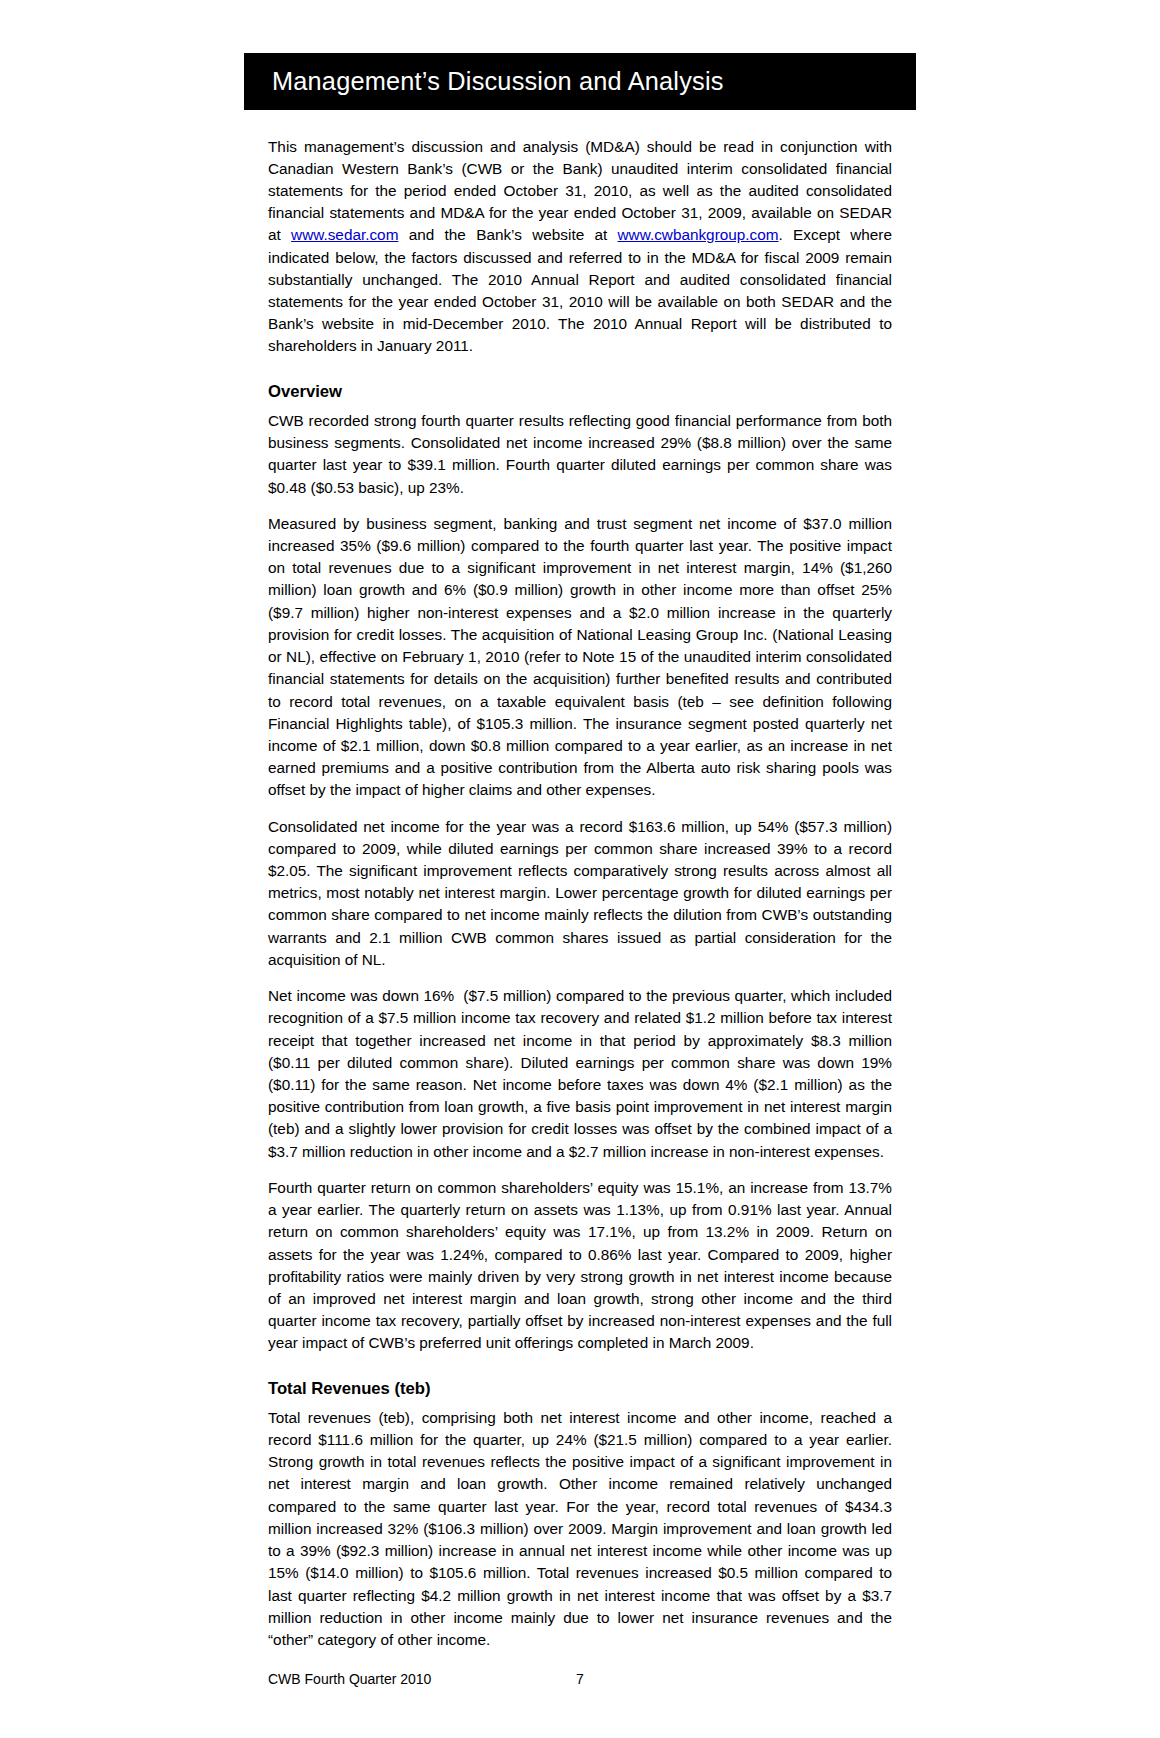Management’s Discussion and Analysis
This management’s discussion and analysis (MD&A) should be read in conjunction with Canadian Western Bank’s (CWB or the Bank) unaudited interim consolidated financial statements for the period ended October 31, 2010, as well as the audited consolidated financial statements and MD&A for the year ended October 31, 2009, available on SEDAR at www.sedar.com and the Bank’s website at www.cwbankgroup.com. Except where indicated below, the factors discussed and referred to in the MD&A for fiscal 2009 remain substantially unchanged. The 2010 Annual Report and audited consolidated financial statements for the year ended October 31, 2010 will be available on both SEDAR and the Bank’s website in mid-December 2010. The 2010 Annual Report will be distributed to shareholders in January 2011.
Overview
CWB recorded strong fourth quarter results reflecting good financial performance from both business segments. Consolidated net income increased 29% ($8.8 million) over the same quarter last year to $39.1 million. Fourth quarter diluted earnings per common share was $0.48 ($0.53 basic), up 23%.
Measured by business segment, banking and trust segment net income of $37.0 million increased 35% ($9.6 million) compared to the fourth quarter last year. The positive impact on total revenues due to a significant improvement in net interest margin, 14% ($1,260 million) loan growth and 6% ($0.9 million) growth in other income more than offset 25% ($9.7 million) higher non-interest expenses and a $2.0 million increase in the quarterly provision for credit losses. The acquisition of National Leasing Group Inc. (National Leasing or NL), effective on February 1, 2010 (refer to Note 15 of the unaudited interim consolidated financial statements for details on the acquisition) further benefited results and contributed to record total revenues, on a taxable equivalent basis (teb – see definition following Financial Highlights table), of $105.3 million. The insurance segment posted quarterly net income of $2.1 million, down $0.8 million compared to a year earlier, as an increase in net earned premiums and a positive contribution from the Alberta auto risk sharing pools was offset by the impact of higher claims and other expenses.
Consolidated net income for the year was a record $163.6 million, up 54% ($57.3 million) compared to 2009, while diluted earnings per common share increased 39% to a record $2.05. The significant improvement reflects comparatively strong results across almost all metrics, most notably net interest margin. Lower percentage growth for diluted earnings per common share compared to net income mainly reflects the dilution from CWB’s outstanding warrants and 2.1 million CWB common shares issued as partial consideration for the acquisition of NL.
Net income was down 16% ($7.5 million) compared to the previous quarter, which included recognition of a $7.5 million income tax recovery and related $1.2 million before tax interest receipt that together increased net income in that period by approximately $8.3 million ($0.11 per diluted common share). Diluted earnings per common share was down 19% ($0.11) for the same reason. Net income before taxes was down 4% ($2.1 million) as the positive contribution from loan growth, a five basis point improvement in net interest margin (teb) and a slightly lower provision for credit losses was offset by the combined impact of a $3.7 million reduction in other income and a $2.7 million increase in non-interest expenses.
Fourth quarter return on common shareholders’ equity was 15.1%, an increase from 13.7% a year earlier. The quarterly return on assets was 1.13%, up from 0.91% last year. Annual return on common shareholders’ equity was 17.1%, up from 13.2% in 2009. Return on assets for the year was 1.24%, compared to 0.86% last year. Compared to 2009, higher profitability ratios were mainly driven by very strong growth in net interest income because of an improved net interest margin and loan growth, strong other income and the third quarter income tax recovery, partially offset by increased non-interest expenses and the full year impact of CWB’s preferred unit offerings completed in March 2009.
Total Revenues (teb)
Total revenues (teb), comprising both net interest income and other income, reached a record $111.6 million for the quarter, up 24% ($21.5 million) compared to a year earlier. Strong growth in total revenues reflects the positive impact of a significant improvement in net interest margin and loan growth. Other income remained relatively unchanged compared to the same quarter last year. For the year, record total revenues of $434.3 million increased 32% ($106.3 million) over 2009. Margin improvement and loan growth led to a 39% ($92.3 million) increase in annual net interest income while other income was up 15% ($14.0 million) to $105.6 million. Total revenues increased $0.5 million compared to last quarter reflecting $4.2 million growth in net interest income that was offset by a $3.7 million reduction in other income mainly due to lower net insurance revenues and the “other” category of other income.
CWB Fourth Quarter 2010 7